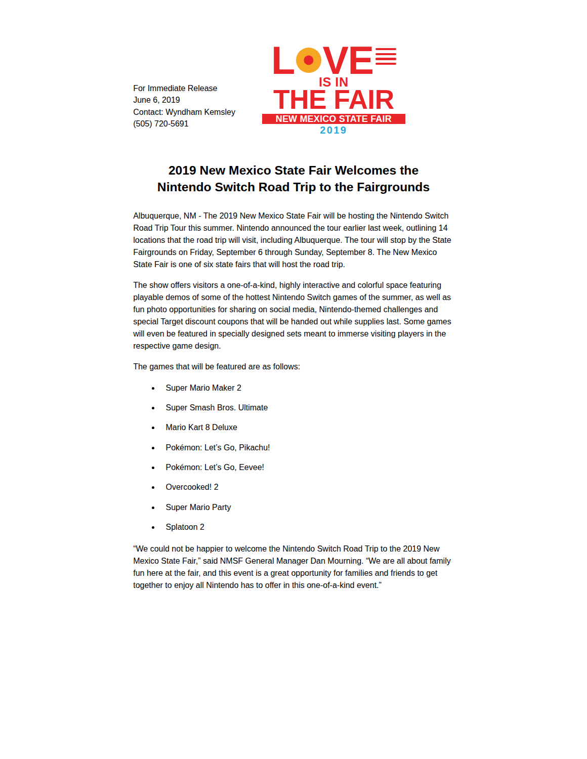For Immediate Release
June 6, 2019
Contact: Wyndham Kemsley
(505) 720-5691
L VE
IS IN
THE FAIR
NEW MEXICO STATE FAIR
2019
2019 New Mexico State Fair Welcomes the Nintendo Switch Road Trip to the Fairgrounds
Albuquerque, NM - The 2019 New Mexico State Fair will be hosting the Nintendo Switch Road Trip Tour this summer. Nintendo announced the tour earlier last week, outlining 14 locations that the road trip will visit, including Albuquerque. The tour will stop by the State Fairgrounds on Friday, September 6 through Sunday, September 8. The New Mexico State Fair is one of six state fairs that will host the road trip.
The show offers visitors a one-of-a-kind, highly interactive and colorful space featuring playable demos of some of the hottest Nintendo Switch games of the summer, as well as fun photo opportunities for sharing on social media, Nintendo-themed challenges and special Target discount coupons that will be handed out while supplies last. Some games will even be featured in specially designed sets meant to immerse visiting players in the respective game design.
The games that will be featured are as follows:
Super Mario Maker 2
Super Smash Bros. Ultimate
Mario Kart 8 Deluxe
Pokémon: Let’s Go, Pikachu!
Pokémon: Let’s Go, Eevee!
Overcooked! 2
Super Mario Party
Splatoon 2
“We could not be happier to welcome the Nintendo Switch Road Trip to the 2019 New Mexico State Fair,” said NMSF General Manager Dan Mourning. “We are all about family fun here at the fair, and this event is a great opportunity for families and friends to get together to enjoy all Nintendo has to offer in this one-of-a-kind event.”